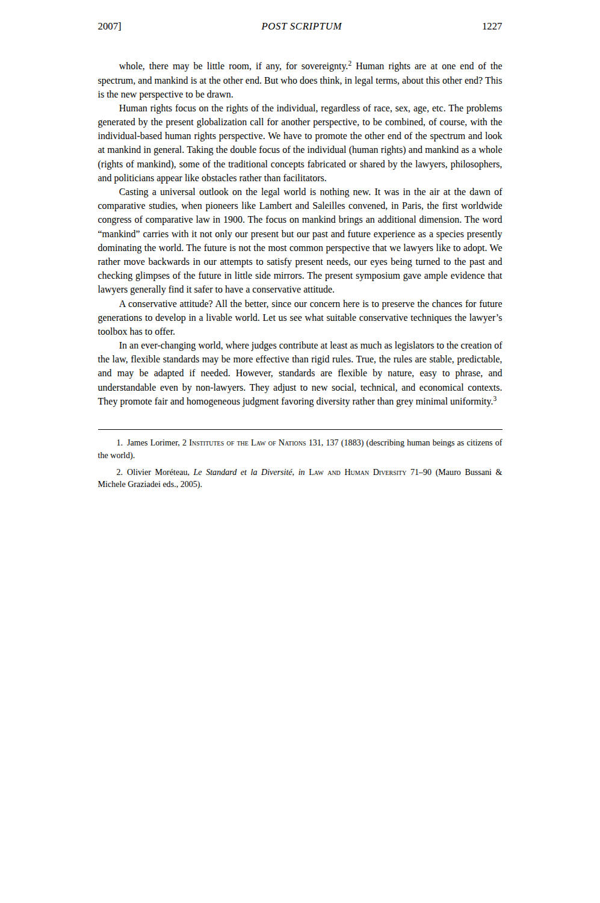2007] POST SCRIPTUM 1227
whole, there may be little room, if any, for sovereignty.2 Human rights are at one end of the spectrum, and mankind is at the other end. But who does think, in legal terms, about this other end? This is the new perspective to be drawn.
Human rights focus on the rights of the individual, regardless of race, sex, age, etc. The problems generated by the present globalization call for another perspective, to be combined, of course, with the individual-based human rights perspective. We have to promote the other end of the spectrum and look at mankind in general. Taking the double focus of the individual (human rights) and mankind as a whole (rights of mankind), some of the traditional concepts fabricated or shared by the lawyers, philosophers, and politicians appear like obstacles rather than facilitators.
Casting a universal outlook on the legal world is nothing new. It was in the air at the dawn of comparative studies, when pioneers like Lambert and Saleilles convened, in Paris, the first worldwide congress of comparative law in 1900. The focus on mankind brings an additional dimension. The word “mankind” carries with it not only our present but our past and future experience as a species presently dominating the world. The future is not the most common perspective that we lawyers like to adopt. We rather move backwards in our attempts to satisfy present needs, our eyes being turned to the past and checking glimpses of the future in little side mirrors. The present symposium gave ample evidence that lawyers generally find it safer to have a conservative attitude.
A conservative attitude? All the better, since our concern here is to preserve the chances for future generations to develop in a livable world. Let us see what suitable conservative techniques the lawyer’s toolbox has to offer.
In an ever-changing world, where judges contribute at least as much as legislators to the creation of the law, flexible standards may be more effective than rigid rules. True, the rules are stable, predictable, and may be adapted if needed. However, standards are flexible by nature, easy to phrase, and understandable even by non-lawyers. They adjust to new social, technical, and economical contexts. They promote fair and homogeneous judgment favoring diversity rather than grey minimal uniformity.3
James Lorimer, 2 Institutes of the Law of Nations 131, 137 (1883) (describing human beings as citizens of the world).
Olivier Moréteau, Le Standard et la Diversité, in Law and Human Diversity 71–90 (Mauro Bussani & Michele Graziadei eds., 2005).